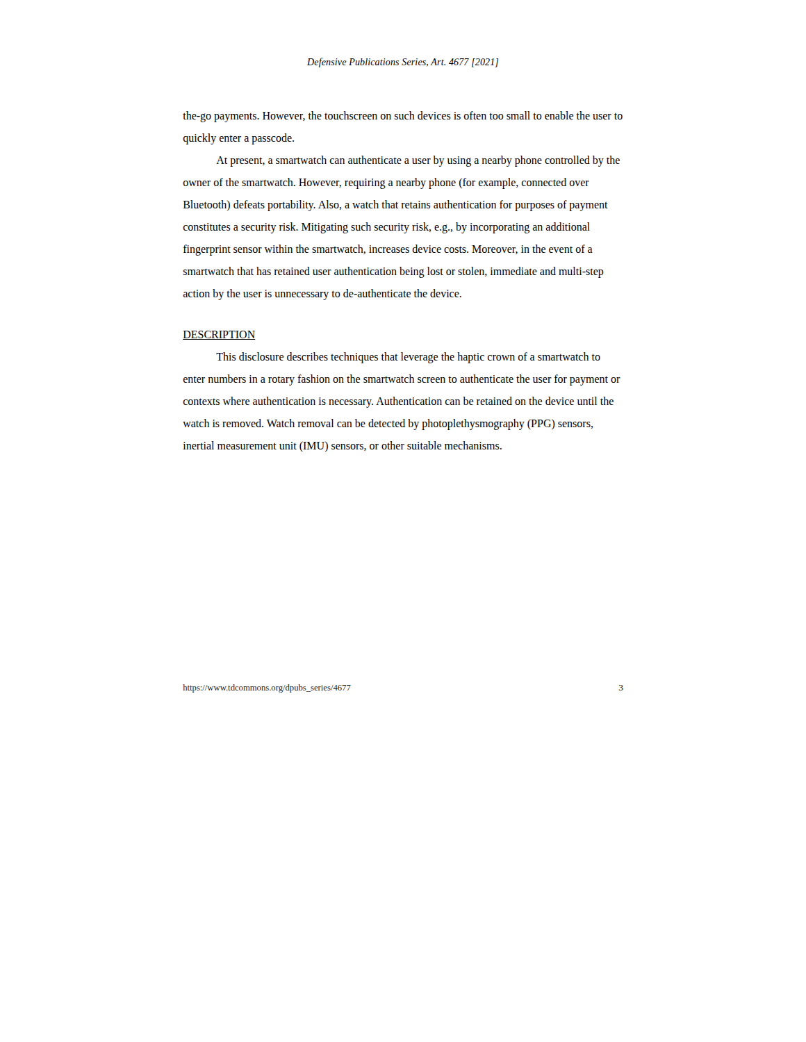Defensive Publications Series, Art. 4677 [2021]
the-go payments. However, the touchscreen on such devices is often too small to enable the user to quickly enter a passcode.
At present, a smartwatch can authenticate a user by using a nearby phone controlled by the owner of the smartwatch. However, requiring a nearby phone (for example, connected over Bluetooth) defeats portability. Also, a watch that retains authentication for purposes of payment constitutes a security risk. Mitigating such security risk, e.g., by incorporating an additional fingerprint sensor within the smartwatch, increases device costs. Moreover, in the event of a smartwatch that has retained user authentication being lost or stolen, immediate and multi-step action by the user is unnecessary to de-authenticate the device.
DESCRIPTION
This disclosure describes techniques that leverage the haptic crown of a smartwatch to enter numbers in a rotary fashion on the smartwatch screen to authenticate the user for payment or contexts where authentication is necessary. Authentication can be retained on the device until the watch is removed. Watch removal can be detected by photoplethysmography (PPG) sensors, inertial measurement unit (IMU) sensors, or other suitable mechanisms.
https://www.tdcommons.org/dpubs_series/4677 3